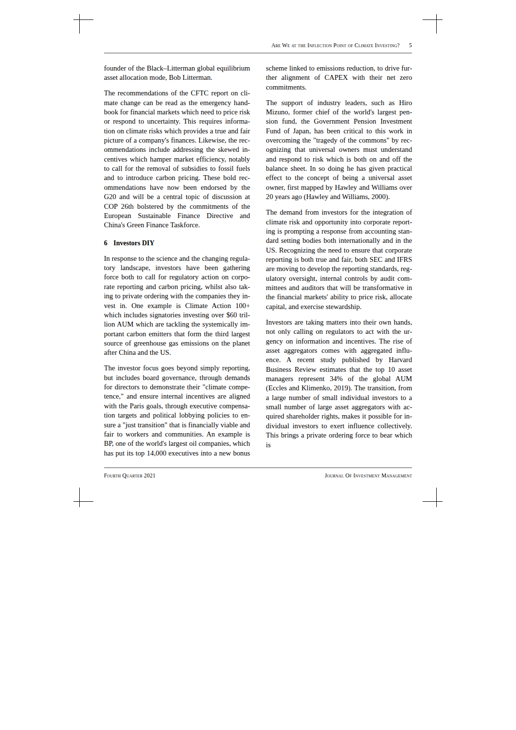Are We at the Inflection Point of Climate Investing?5
founder of the Black–Litterman global equilibrium asset allocation mode, Bob Litterman.
The recommendations of the CFTC report on climate change can be read as the emergency handbook for financial markets which need to price risk or respond to uncertainty. This requires information on climate risks which provides a true and fair picture of a company's finances. Likewise, the recommendations include addressing the skewed incentives which hamper market efficiency, notably to call for the removal of subsidies to fossil fuels and to introduce carbon pricing. These bold recommendations have now been endorsed by the G20 and will be a central topic of discussion at COP 26th bolstered by the commitments of the European Sustainable Finance Directive and China's Green Finance Taskforce.
6 Investors DIY
In response to the science and the changing regulatory landscape, investors have been gathering force both to call for regulatory action on corporate reporting and carbon pricing, whilst also taking to private ordering with the companies they invest in. One example is Climate Action 100+ which includes signatories investing over $60 trillion AUM which are tackling the systemically important carbon emitters that form the third largest source of greenhouse gas emissions on the planet after China and the US.
The investor focus goes beyond simply reporting, but includes board governance, through demands for directors to demonstrate their "climate competence," and ensure internal incentives are aligned with the Paris goals, through executive compensation targets and political lobbying policies to ensure a "just transition" that is financially viable and fair to workers and communities. An example is BP, one of the world's largest oil companies, which has put its top 14,000 executives into a new bonus scheme linked to emissions reduction, to drive further alignment of CAPEX with their net zero commitments.
The support of industry leaders, such as Hiro Mizuno, former chief of the world's largest pension fund, the Government Pension Investment Fund of Japan, has been critical to this work in overcoming the "tragedy of the commons" by recognizing that universal owners must understand and respond to risk which is both on and off the balance sheet. In so doing he has given practical effect to the concept of being a universal asset owner, first mapped by Hawley and Williams over 20 years ago (Hawley and Williams, 2000).
The demand from investors for the integration of climate risk and opportunity into corporate reporting is prompting a response from accounting standard setting bodies both internationally and in the US. Recognizing the need to ensure that corporate reporting is both true and fair, both SEC and IFRS are moving to develop the reporting standards, regulatory oversight, internal controls by audit committees and auditors that will be transformative in the financial markets' ability to price risk, allocate capital, and exercise stewardship.
Investors are taking matters into their own hands, not only calling on regulators to act with the urgency on information and incentives. The rise of asset aggregators comes with aggregated influence. A recent study published by Harvard Business Review estimates that the top 10 asset managers represent 34% of the global AUM (Eccles and Klimenko, 2019). The transition, from a large number of small individual investors to a small number of large asset aggregators with acquired shareholder rights, makes it possible for individual investors to exert influence collectively. This brings a private ordering force to bear which is
Fourth Quarter 2021 Journal Of Investment Management